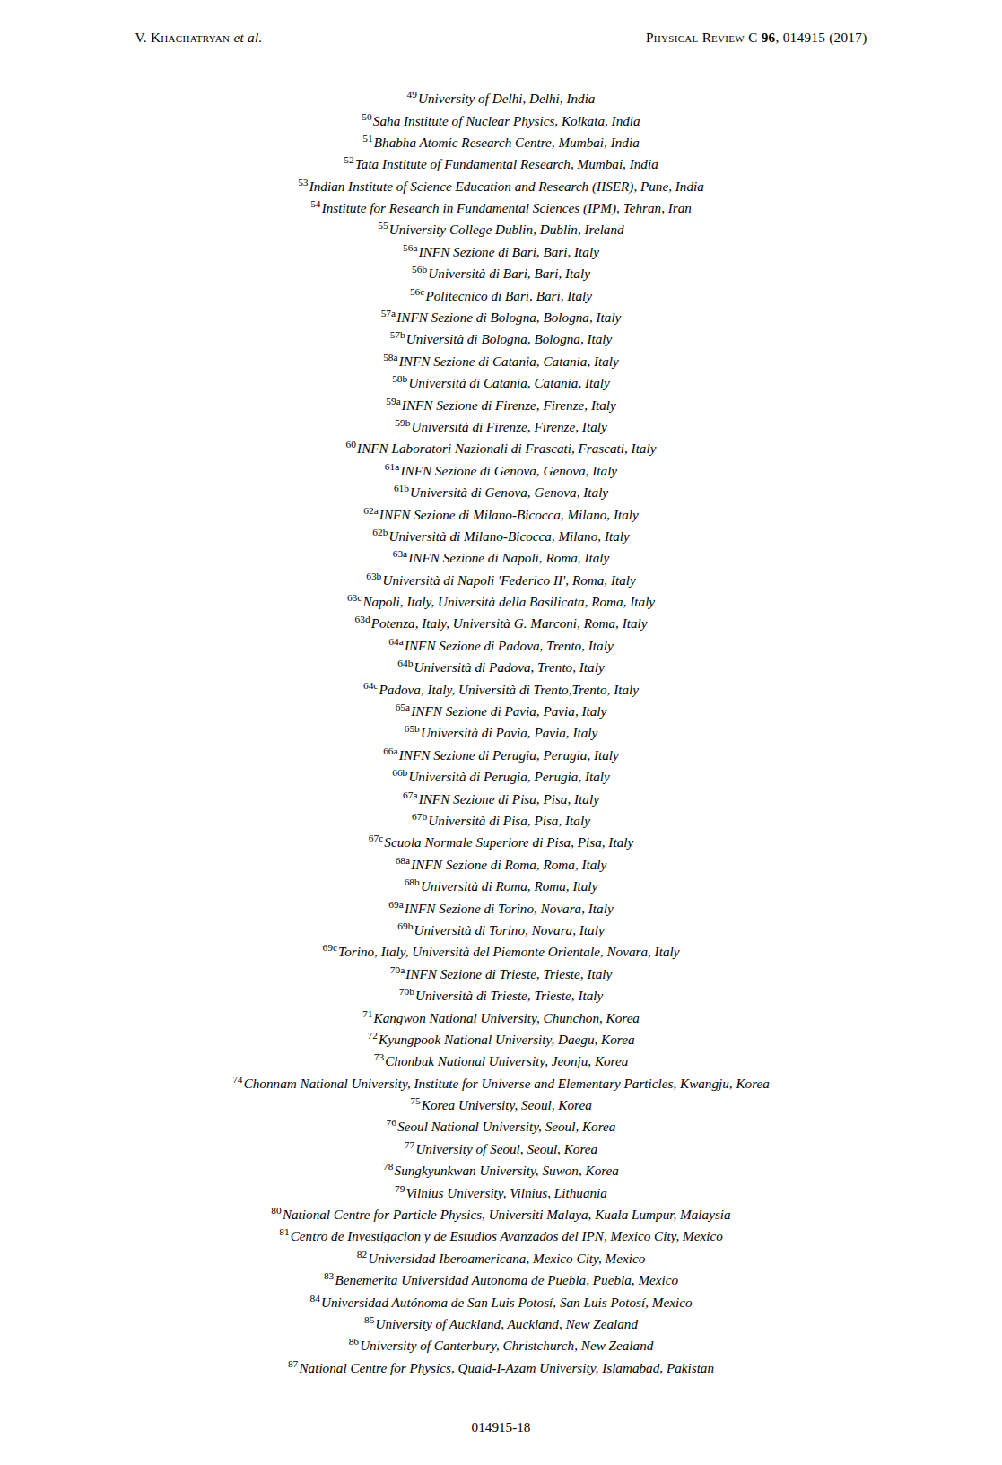V. Khachatryan et al.
Physical Review C 96, 014915 (2017)
49University of Delhi, Delhi, India
50Saha Institute of Nuclear Physics, Kolkata, India
51Bhabha Atomic Research Centre, Mumbai, India
52Tata Institute of Fundamental Research, Mumbai, India
53Indian Institute of Science Education and Research (IISER), Pune, India
54Institute for Research in Fundamental Sciences (IPM), Tehran, Iran
55University College Dublin, Dublin, Ireland
56aINFN Sezione di Bari, Bari, Italy
56bUniversità di Bari, Bari, Italy
56cPolitecnico di Bari, Bari, Italy
57aINFN Sezione di Bologna, Bologna, Italy
57bUniversità di Bologna, Bologna, Italy
58aINFN Sezione di Catania, Catania, Italy
58bUniversità di Catania, Catania, Italy
59aINFN Sezione di Firenze, Firenze, Italy
59bUniversità di Firenze, Firenze, Italy
60INFN Laboratori Nazionali di Frascati, Frascati, Italy
61aINFN Sezione di Genova, Genova, Italy
61bUniversità di Genova, Genova, Italy
62aINFN Sezione di Milano-Bicocca, Milano, Italy
62bUniversità di Milano-Bicocca, Milano, Italy
63aINFN Sezione di Napoli, Roma, Italy
63bUniversità di Napoli 'Federico II', Roma, Italy
63cNapoli, Italy, Università della Basilicata, Roma, Italy
63dPotenza, Italy, Università G. Marconi, Roma, Italy
64aINFN Sezione di Padova, Trento, Italy
64bUniversità di Padova, Trento, Italy
64cPadova, Italy, Università di Trento,Trento, Italy
65aINFN Sezione di Pavia, Pavia, Italy
65bUniversità di Pavia, Pavia, Italy
66aINFN Sezione di Perugia, Perugia, Italy
66bUniversità di Perugia, Perugia, Italy
67aINFN Sezione di Pisa, Pisa, Italy
67bUniversità di Pisa, Pisa, Italy
67cScuola Normale Superiore di Pisa, Pisa, Italy
68aINFN Sezione di Roma, Roma, Italy
68bUniversità di Roma, Roma, Italy
69aINFN Sezione di Torino, Novara, Italy
69bUniversità di Torino, Novara, Italy
69cTorino, Italy, Università del Piemonte Orientale, Novara, Italy
70aINFN Sezione di Trieste, Trieste, Italy
70bUniversità di Trieste, Trieste, Italy
71Kangwon National University, Chunchon, Korea
72Kyungpook National University, Daegu, Korea
73Chonbuk National University, Jeonju, Korea
74Chonnam National University, Institute for Universe and Elementary Particles, Kwangju, Korea
75Korea University, Seoul, Korea
76Seoul National University, Seoul, Korea
77University of Seoul, Seoul, Korea
78Sungkyunkwan University, Suwon, Korea
79Vilnius University, Vilnius, Lithuania
80National Centre for Particle Physics, Universiti Malaya, Kuala Lumpur, Malaysia
81Centro de Investigacion y de Estudios Avanzados del IPN, Mexico City, Mexico
82Universidad Iberoamericana, Mexico City, Mexico
83Benemerita Universidad Autonoma de Puebla, Puebla, Mexico
84Universidad Autónoma de San Luis Potosí, San Luis Potosí, Mexico
85University of Auckland, Auckland, New Zealand
86University of Canterbury, Christchurch, New Zealand
87National Centre for Physics, Quaid-I-Azam University, Islamabad, Pakistan
014915-18